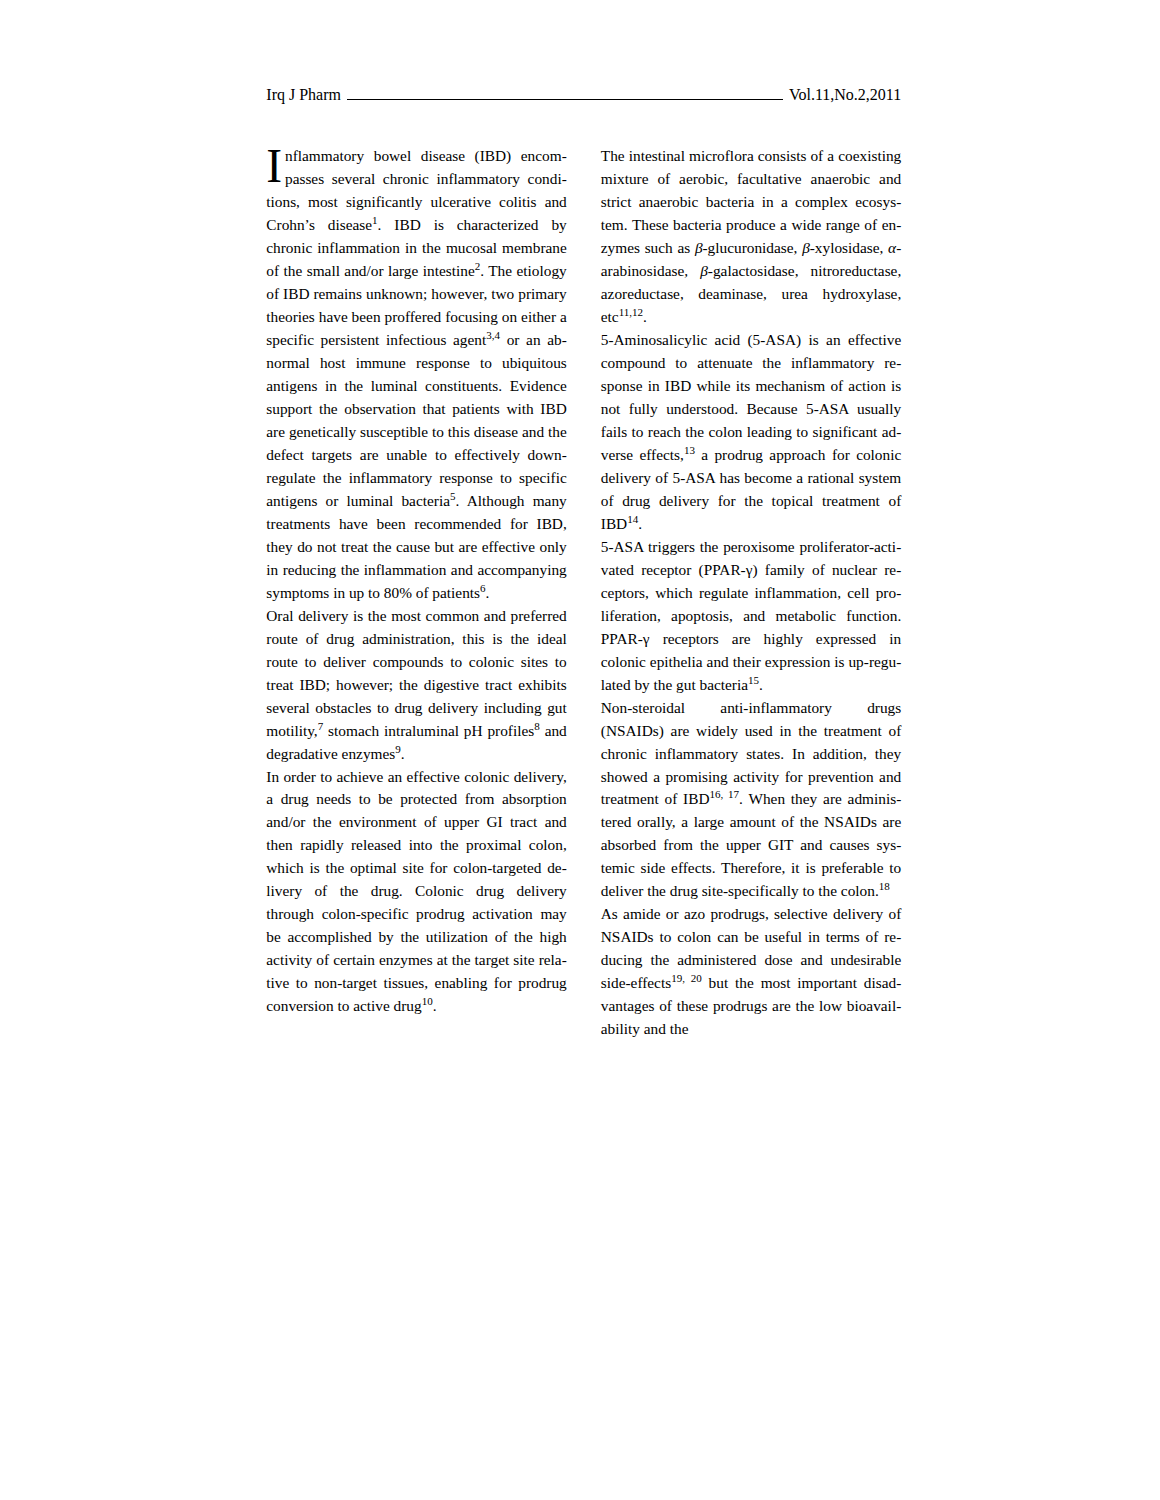Irq J Pharm Vol.11,No.2,2011
Inflammatory bowel disease (IBD) encompasses several chronic inflammatory conditions, most significantly ulcerative colitis and Crohn’s disease1. IBD is characterized by chronic inflammation in the mucosal membrane of the small and/or large intestine2. The etiology of IBD remains unknown; however, two primary theories have been proffered focusing on either a specific persistent infectious agent3,4 or an abnormal host immune response to ubiquitous antigens in the luminal constituents. Evidence support the observation that patients with IBD are genetically susceptible to this disease and the defect targets are unable to effectively down-regulate the inflammatory response to specific antigens or luminal bacteria5. Although many treatments have been recommended for IBD, they do not treat the cause but are effective only in reducing the inflammation and accompanying symptoms in up to 80% of patients6.
Oral delivery is the most common and preferred route of drug administration, this is the ideal route to deliver compounds to colonic sites to treat IBD; however; the digestive tract exhibits several obstacles to drug delivery including gut motility,7 stomach intraluminal pH profiles8 and degradative enzymes9.
In order to achieve an effective colonic delivery, a drug needs to be protected from absorption and/or the environment of upper GI tract and then rapidly released into the proximal colon, which is the optimal site for colon-targeted delivery of the drug. Colonic drug delivery through colon-specific prodrug activation may be accomplished by the utilization of the high activity of certain enzymes at the target site relative to non-target tissues, enabling for prodrug conversion to active drug10.
The intestinal microflora consists of a coexisting mixture of aerobic, facultative anaerobic and strict anaerobic bacteria in a complex ecosystem. These bacteria produce a wide range of enzymes such as β-glucuronidase, β-xylosidase, α-arabinosidase, β-galactosidase, nitroreductase, azoreductase, deaminase, urea hydroxylase, etc11,12.
5-Aminosalicylic acid (5-ASA) is an effective compound to attenuate the inflammatory response in IBD while its mechanism of action is not fully understood. Because 5-ASA usually fails to reach the colon leading to significant adverse effects,13 a prodrug approach for colonic delivery of 5-ASA has become a rational system of drug delivery for the topical treatment of IBD14.
5-ASA triggers the peroxisome proliferator-activated receptor (PPAR-γ) family of nuclear receptors, which regulate inflammation, cell proliferation, apoptosis, and metabolic function. PPAR-γ receptors are highly expressed in colonic epithelia and their expression is up-regulated by the gut bacteria15.
Non-steroidal anti-inflammatory drugs (NSAIDs) are widely used in the treatment of chronic inflammatory states. In addition, they showed a promising activity for prevention and treatment of IBD16, 17. When they are administered orally, a large amount of the NSAIDs are absorbed from the upper GIT and causes systemic side effects. Therefore, it is preferable to deliver the drug site-specifically to the colon.18
As amide or azo prodrugs, selective delivery of NSAIDs to colon can be useful in terms of reducing the administered dose and undesirable side-effects19, 20 but the most important disadvantages of these prodrugs are the low bioavailability and the